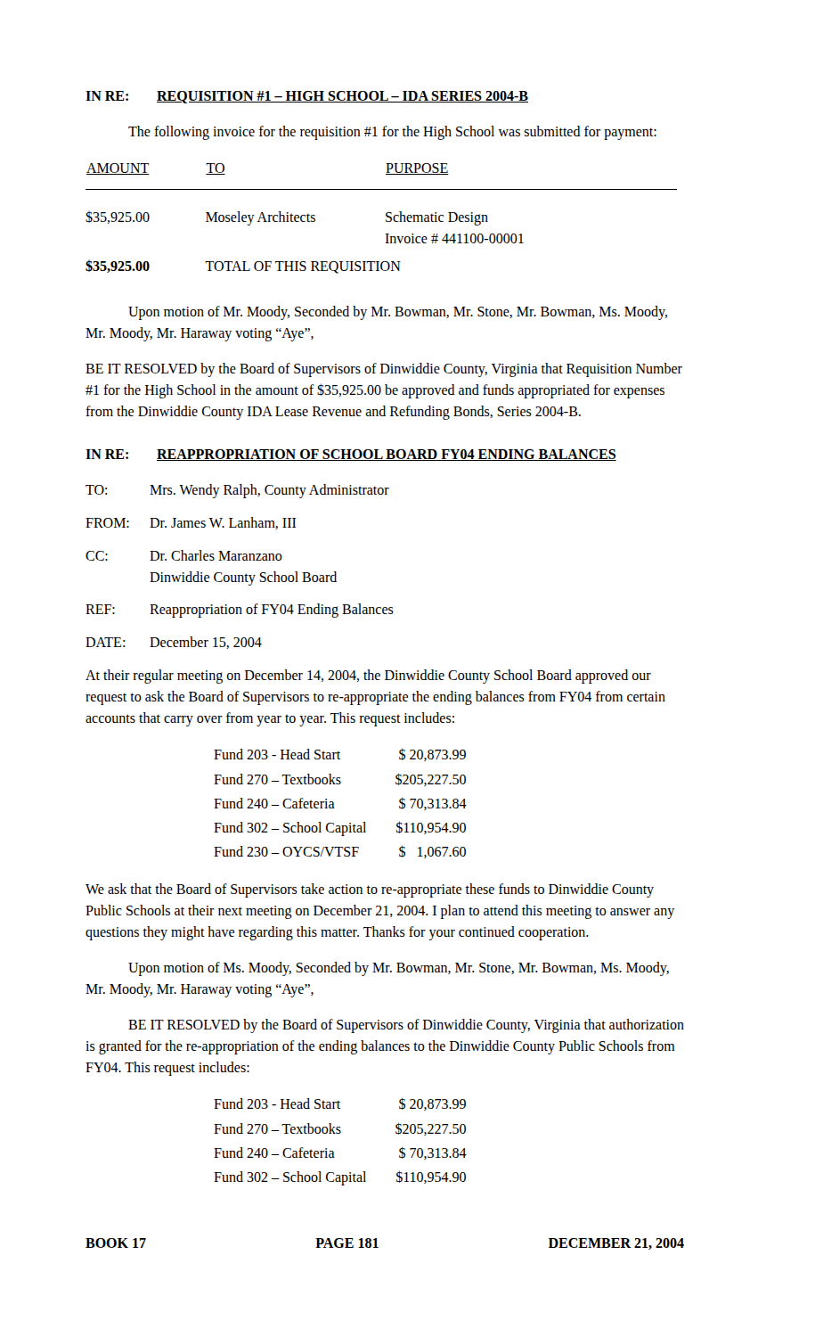IN RE: REQUISITION #1 – HIGH SCHOOL – IDA SERIES 2004-B
The following invoice for the requisition #1 for the High School was submitted for payment:
| AMOUNT | TO | PURPOSE |
| --- | --- | --- |
| $35,925.00 | Moseley Architects | Schematic Design Invoice # 441100-00001 |
| $35,925.00 | TOTAL OF THIS REQUISITION |
Upon motion of Mr. Moody, Seconded by Mr. Bowman, Mr. Stone, Mr. Bowman, Ms. Moody, Mr. Moody, Mr. Haraway voting “Aye”,
BE IT RESOLVED by the Board of Supervisors of Dinwiddie County, Virginia that Requisition Number #1 for the High School in the amount of $35,925.00 be approved and funds appropriated for expenses from the Dinwiddie County IDA Lease Revenue and Refunding Bonds, Series 2004-B.
IN RE: REAPPROPRIATION OF SCHOOL BOARD FY04 ENDING BALANCES
TO: Mrs. Wendy Ralph, County Administrator
FROM: Dr. James W. Lanham, III
CC: Dr. Charles Maranzano
Dinwiddie County School Board
REF: Reappropriation of FY04 Ending Balances
DATE: December 15, 2004
At their regular meeting on December 14, 2004, the Dinwiddie County School Board approved our request to ask the Board of Supervisors to re-appropriate the ending balances from FY04 from certain accounts that carry over from year to year. This request includes:
| Fund 203 - Head Start | $ 20,873.99 |
| Fund 270 – Textbooks | $205,227.50 |
| Fund 240 – Cafeteria | $ 70,313.84 |
| Fund 302 – School Capital | $110,954.90 |
| Fund 230 – OYCS/VTSF | $ 1,067.60 |
We ask that the Board of Supervisors take action to re-appropriate these funds to Dinwiddie County Public Schools at their next meeting on December 21, 2004. I plan to attend this meeting to answer any questions they might have regarding this matter. Thanks for your continued cooperation.
Upon motion of Ms. Moody, Seconded by Mr. Bowman, Mr. Stone, Mr. Bowman, Ms. Moody, Mr. Moody, Mr. Haraway voting “Aye”,
BE IT RESOLVED by the Board of Supervisors of Dinwiddie County, Virginia that authorization is granted for the re-appropriation of the ending balances to the Dinwiddie County Public Schools from FY04. This request includes:
| Fund 203 - Head Start | $ 20,873.99 |
| Fund 270 – Textbooks | $205,227.50 |
| Fund 240 – Cafeteria | $ 70,313.84 |
| Fund 302 – School Capital | $110,954.90 |
BOOK 17 PAGE 181 DECEMBER 21, 2004